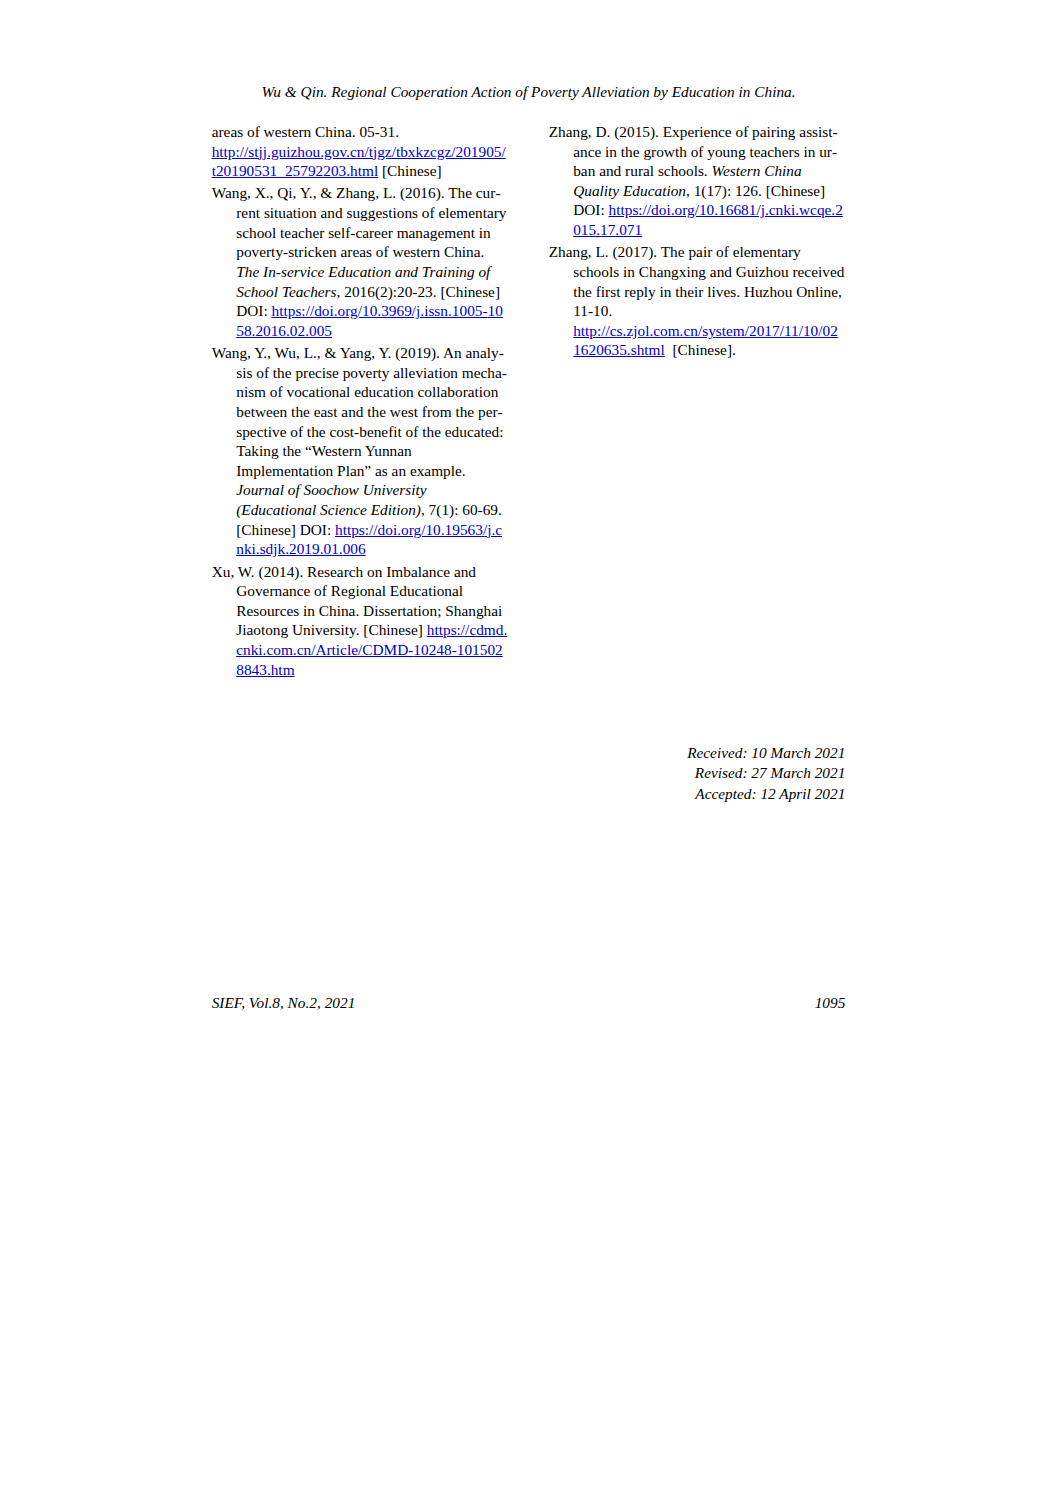Wu & Qin. Regional Cooperation Action of Poverty Alleviation by Education in China.
areas of western China. 05-31.
http://stjj.guizhou.gov.cn/tjgz/tbxkzcgz/201905/t20190531_25792203.html [Chinese]
Wang, X., Qi, Y., & Zhang, L. (2016). The current situation and suggestions of elementary school teacher self-career management in poverty-stricken areas of western China. The In-service Education and Training of School Teachers, 2016(2):20-23. [Chinese] DOI: https://doi.org/10.3969/j.issn.1005-1058.2016.02.005
Wang, Y., Wu, L., & Yang, Y. (2019). An analysis of the precise poverty alleviation mechanism of vocational education collaboration between the east and the west from the perspective of the cost-benefit of the educated: Taking the “Western Yunnan Implementation Plan” as an example. Journal of Soochow University (Educational Science Edition), 7(1): 60-69. [Chinese] DOI: https://doi.org/10.19563/j.cnki.sdjk.2019.01.006
Xu, W. (2014). Research on Imbalance and Governance of Regional Educational Resources in China. Dissertation; Shanghai Jiaotong University. [Chinese] https://cdmd.cnki.com.cn/Article/CDMD-10248-1015028843.htm
Zhang, D. (2015). Experience of pairing assistance in the growth of young teachers in urban and rural schools. Western China Quality Education, 1(17): 126. [Chinese] DOI: https://doi.org/10.16681/j.cnki.wcqe.2015.17.071
Zhang, L. (2017). The pair of elementary schools in Changxing and Guizhou received the first reply in their lives. Huzhou Online, 11-10.
http://cs.zjol.com.cn/system/2017/11/10/021620635.shtml [Chinese].
Received: 10 March 2021
Revised: 27 March 2021
Accepted: 12 April 2021
SIEF, Vol.8, No.2, 2021 1095